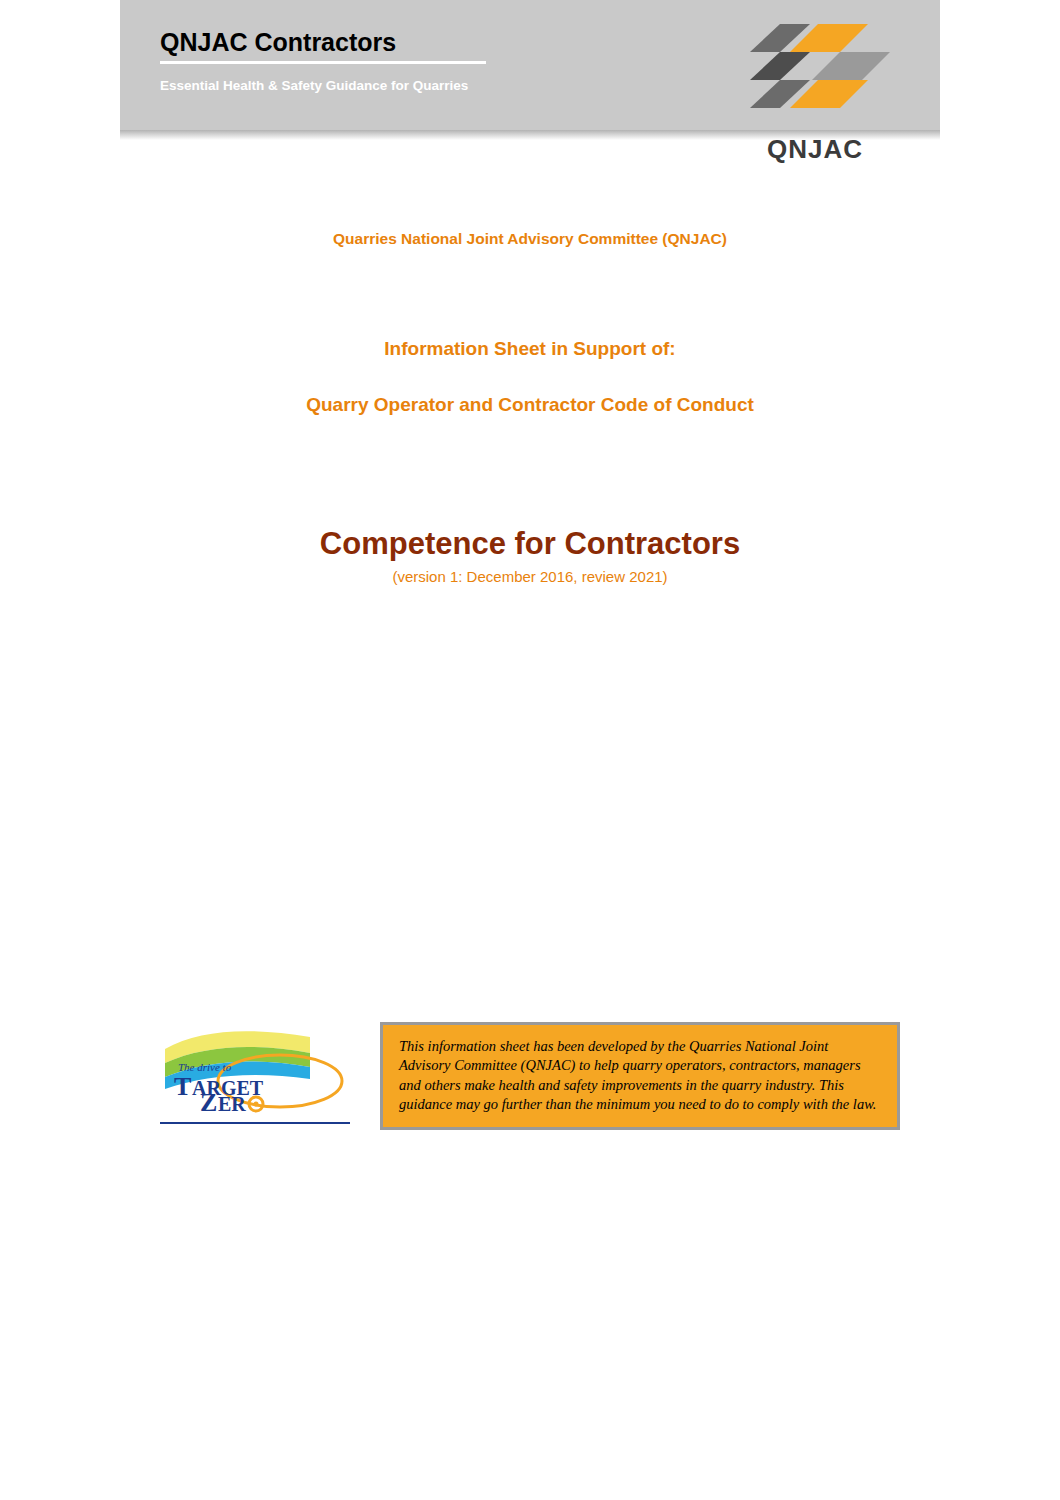QNJAC Contractors
Essential Health & Safety Guidance for Quarries
QNJAC
Quarries National Joint Advisory Committee (QNJAC)
Information Sheet in Support of:
Quarry Operator and Contractor Code of Conduct
Competence for Contractors
(version 1: December 2016, review 2021)
The drive to T ARGET Z ER
This information sheet has been developed by the Quarries National Joint Advisory Committee (QNJAC) to help quarry operators, contractors, managers and others make health and safety improvements in the quarry industry. This guidance may go further than the minimum you need to do to comply with the law.